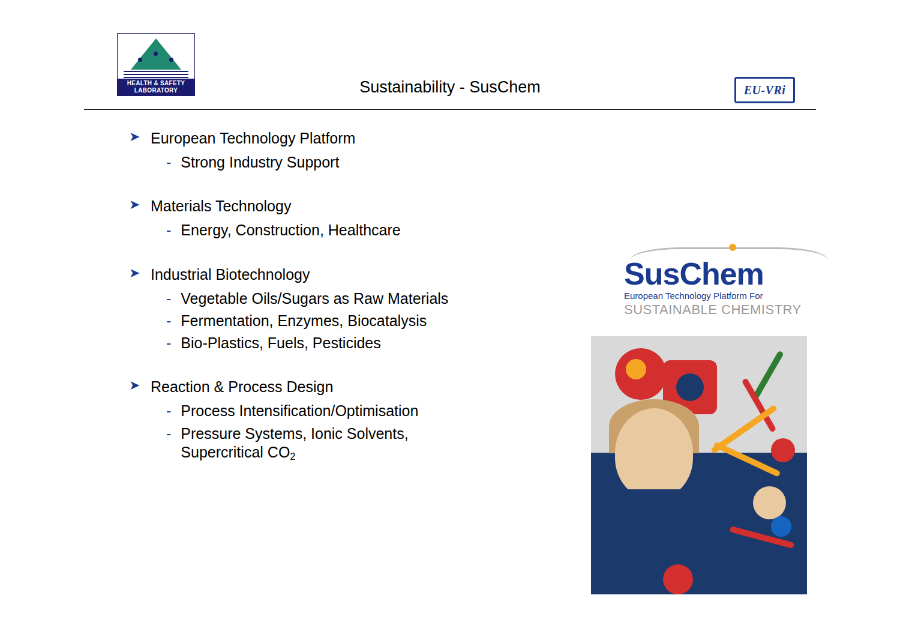HEALTH & SAFETY
LABORATORY
Sustainability - SusChem
EU-VRi
➤ European Technology Platform
-Strong Industry Support
➤ Materials Technology
-Energy, Construction, Healthcare
➤ Industrial Biotechnology
-Vegetable Oils/Sugars as Raw Materials
-Fermentation, Enzymes, Biocatalysis
-Bio-Plastics, Fuels, Pesticides
➤ Reaction & Process Design
-Process Intensification/Optimisation
-Pressure Systems, Ionic Solvents,
Supercritical CO2
Sus Chem
European Technology Platform For
SUSTAINABLE CHEMISTRY